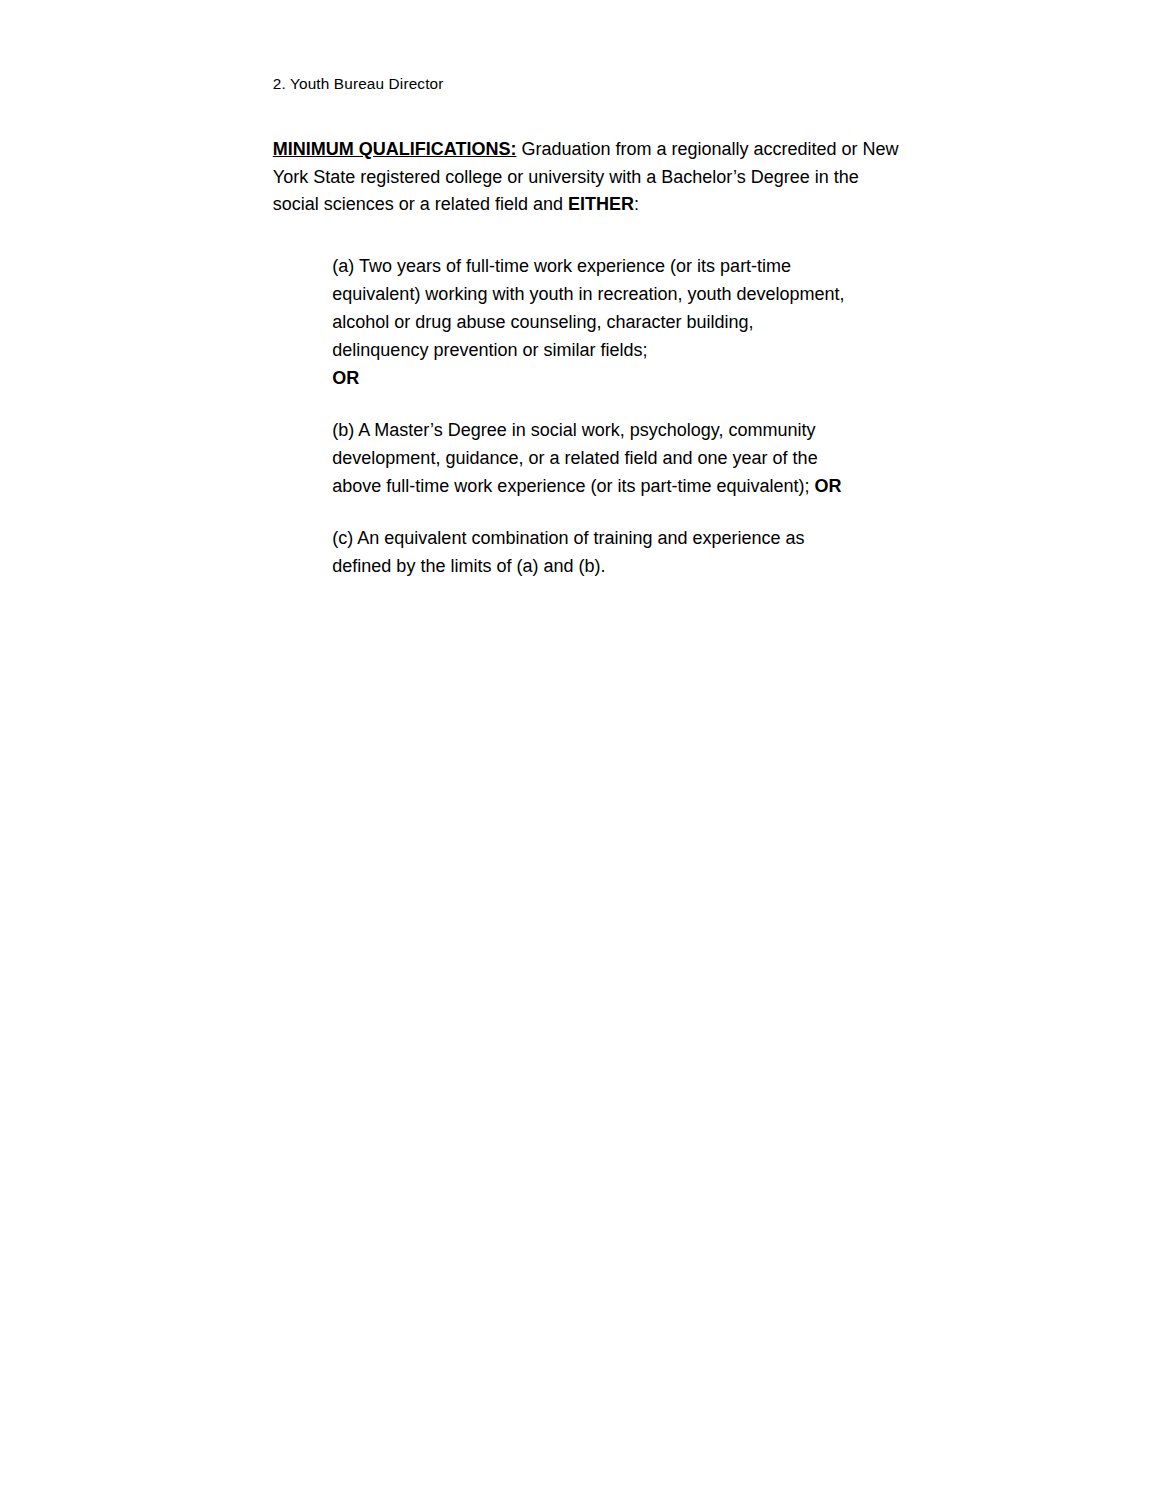2. Youth Bureau Director
MINIMUM QUALIFICATIONS: Graduation from a regionally accredited or New York State registered college or university with a Bachelor’s Degree in the social sciences or a related field and EITHER:
(a) Two years of full-time work experience (or its part-time equivalent) working with youth in recreation, youth development, alcohol or drug abuse counseling, character building, delinquency prevention or similar fields;
OR
(b) A Master’s Degree in social work, psychology, community development, guidance, or a related field and one year of the above full-time work experience (or its part-time equivalent); OR
(c) An equivalent combination of training and experience as defined by the limits of (a) and (b).